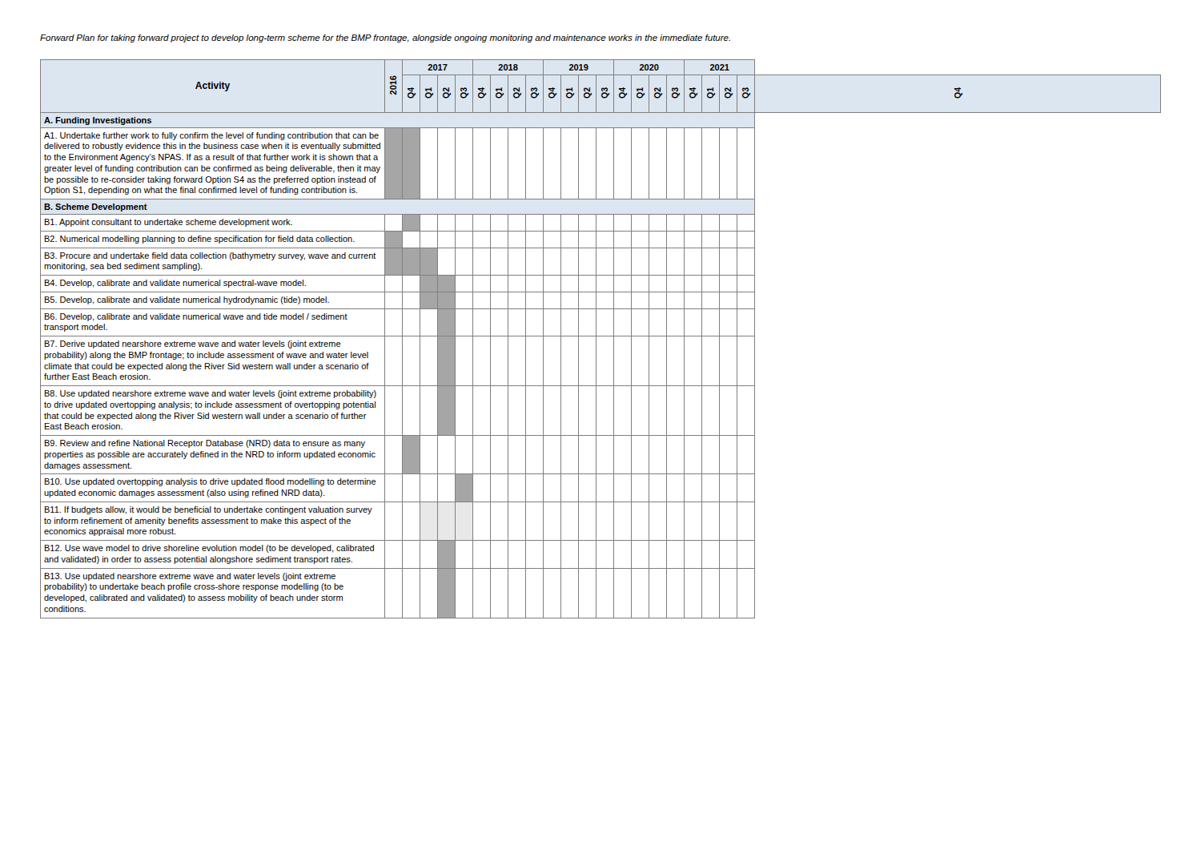Forward Plan for taking forward project to develop long-term scheme for the BMP frontage, alongside ongoing monitoring and maintenance works in the immediate future.
| Activity | 2016 | 2017 | 2018 | 2019 | 2020 | 2021 |
| --- | --- | --- | --- | --- | --- | --- |
| Q4 | Q1 | Q2 | Q3 | Q4 | Q1 | Q2 | Q3 | Q4 | Q1 | Q2 | Q3 | Q4 | Q1 | Q2 | Q3 | Q4 | Q1 | Q2 | Q3 | Q4 |
| A. Funding Investigations |
| A1. Undertake further work to fully confirm the level of funding contribution that can be delivered to robustly evidence this in the business case when it is eventually submitted to the Environment Agency’s NPAS. If as a result of that further work it is shown that a greater level of funding contribution can be confirmed as being deliverable, then it may be possible to re-consider taking forward Option S4 as the preferred option instead of Option S1, depending on what the final confirmed level of funding contribution is. | | | | | | | | | | | | | | | | | | | | | |
| B. Scheme Development |
| B1. Appoint consultant to undertake scheme development work. | | | | | | | | | | | | | | | | | | | | | |
| B2. Numerical modelling planning to define specification for field data collection. | | | | | | | | | | | | | | | | | | | | | |
| B3. Procure and undertake field data collection (bathymetry survey, wave and current monitoring, sea bed sediment sampling). | | | | | | | | | | | | | | | | | | | | | |
| B4. Develop, calibrate and validate numerical spectral-wave model. | | | | | | | | | | | | | | | | | | | | | |
| B5. Develop, calibrate and validate numerical hydrodynamic (tide) model. | | | | | | | | | | | | | | | | | | | | | |
| B6. Develop, calibrate and validate numerical wave and tide model / sediment transport model. | | | | | | | | | | | | | | | | | | | | | |
| B7. Derive updated nearshore extreme wave and water levels (joint extreme probability) along the BMP frontage; to include assessment of wave and water level climate that could be expected along the River Sid western wall under a scenario of further East Beach erosion. | | | | | | | | | | | | | | | | | | | | | |
| B8. Use updated nearshore extreme wave and water levels (joint extreme probability) to drive updated overtopping analysis; to include assessment of overtopping potential that could be expected along the River Sid western wall under a scenario of further East Beach erosion. | | | | | | | | | | | | | | | | | | | | | |
| B9. Review and refine National Receptor Database (NRD) data to ensure as many properties as possible are accurately defined in the NRD to inform updated economic damages assessment. | | | | | | | | | | | | | | | | | | | | | |
| B10. Use updated overtopping analysis to drive updated flood modelling to determine updated economic damages assessment (also using refined NRD data). | | | | | | | | | | | | | | | | | | | | | |
| B11. If budgets allow, it would be beneficial to undertake contingent valuation survey to inform refinement of amenity benefits assessment to make this aspect of the economics appraisal more robust. | | | | | | | | | | | | | | | | | | | | | |
| B12. Use wave model to drive shoreline evolution model (to be developed, calibrated and validated) in order to assess potential alongshore sediment transport rates. | | | | | | | | | | | | | | | | | | | | | |
| B13. Use updated nearshore extreme wave and water levels (joint extreme probability) to undertake beach profile cross-shore response modelling (to be developed, calibrated and validated) to assess mobility of beach under storm conditions. | | | | | | | | | | | | | | | | | | | | | |